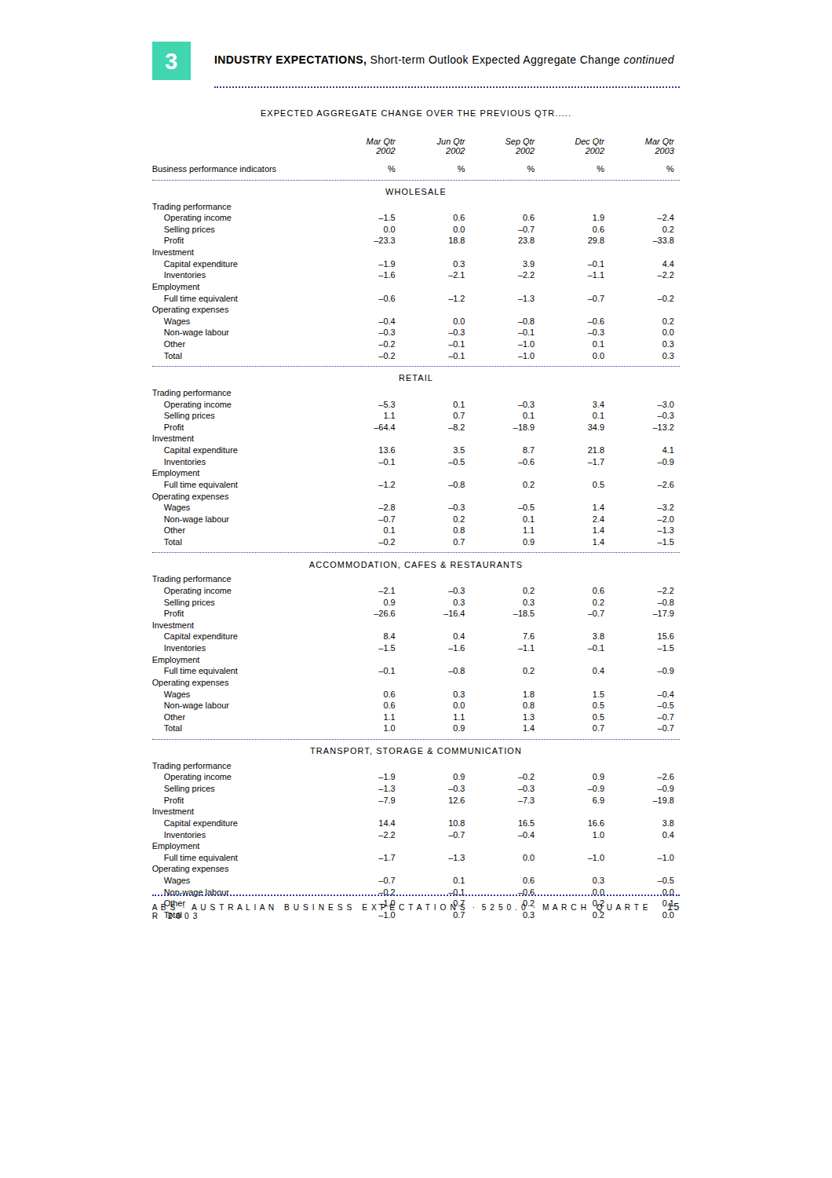3
INDUSTRY EXPECTATIONS, Short-term Outlook Expected Aggregate Change continued
EXPECTED AGGREGATE CHANGE OVER THE PREVIOUS QTR.....
| | Mar Qtr 2002 | Jun Qtr 2002 | Sep Qtr 2002 | Dec Qtr 2002 | Mar Qtr 2003 |
| --- | --- | --- | --- | --- | --- |
| Business performance indicators | % | % | % | % | % |
| WHOLESALE |
| Trading performance | | | | | |
| Operating income | –1.5 | 0.6 | 0.6 | 1.9 | –2.4 |
| Selling prices | 0.0 | 0.0 | –0.7 | 0.6 | 0.2 |
| Profit | –23.3 | 18.8 | 23.8 | 29.8 | –33.8 |
| Investment | | | | | |
| Capital expenditure | –1.9 | 0.3 | 3.9 | –0.1 | 4.4 |
| Inventories | –1.6 | –2.1 | –2.2 | –1.1 | –2.2 |
| Employment | | | | | |
| Full time equivalent | –0.6 | –1.2 | –1.3 | –0.7 | –0.2 |
| Operating expenses | | | | | |
| Wages | –0.4 | 0.0 | –0.8 | –0.6 | 0.2 |
| Non-wage labour | –0.3 | –0.3 | –0.1 | –0.3 | 0.0 |
| Other | –0.2 | –0.1 | –1.0 | 0.1 | 0.3 |
| Total | –0.2 | –0.1 | –1.0 | 0.0 | 0.3 |
| RETAIL |
| Trading performance | | | | | |
| Operating income | –5.3 | 0.1 | –0.3 | 3.4 | –3.0 |
| Selling prices | 1.1 | 0.7 | 0.1 | 0.1 | –0.3 |
| Profit | –64.4 | –8.2 | –18.9 | 34.9 | –13.2 |
| Investment | | | | | |
| Capital expenditure | 13.6 | 3.5 | 8.7 | 21.8 | 4.1 |
| Inventories | –0.1 | –0.5 | –0.6 | –1.7 | –0.9 |
| Employment | | | | | |
| Full time equivalent | –1.2 | –0.8 | 0.2 | 0.5 | –2.6 |
| Operating expenses | | | | | |
| Wages | –2.8 | –0.3 | –0.5 | 1.4 | –3.2 |
| Non-wage labour | –0.7 | 0.2 | 0.1 | 2.4 | –2.0 |
| Other | 0.1 | 0.8 | 1.1 | 1.4 | –1.3 |
| Total | –0.2 | 0.7 | 0.9 | 1.4 | –1.5 |
| ACCOMMODATION, CAFES & RESTAURANTS |
| Trading performance | | | | | |
| Operating income | –2.1 | –0.3 | 0.2 | 0.6 | –2.2 |
| Selling prices | 0.9 | 0.3 | 0.3 | 0.2 | –0.8 |
| Profit | –26.6 | –16.4 | –18.5 | –0.7 | –17.9 |
| Investment | | | | | |
| Capital expenditure | 8.4 | 0.4 | 7.6 | 3.8 | 15.6 |
| Inventories | –1.5 | –1.6 | –1.1 | –0.1 | –1.5 |
| Employment | | | | | |
| Full time equivalent | –0.1 | –0.8 | 0.2 | 0.4 | –0.9 |
| Operating expenses | | | | | |
| Wages | 0.6 | 0.3 | 1.8 | 1.5 | –0.4 |
| Non-wage labour | 0.6 | 0.0 | 0.8 | 0.5 | –0.5 |
| Other | 1.1 | 1.1 | 1.3 | 0.5 | –0.7 |
| Total | 1.0 | 0.9 | 1.4 | 0.7 | –0.7 |
| TRANSPORT, STORAGE & COMMUNICATION |
| Trading performance | | | | | |
| Operating income | –1.9 | 0.9 | –0.2 | 0.9 | –2.6 |
| Selling prices | –1.3 | –0.3 | –0.3 | –0.9 | –0.9 |
| Profit | –7.9 | 12.6 | –7.3 | 6.9 | –19.8 |
| Investment | | | | | |
| Capital expenditure | 14.4 | 10.8 | 16.5 | 16.6 | 3.8 |
| Inventories | –2.2 | –0.7 | –0.4 | 1.0 | 0.4 |
| Employment | | | | | |
| Full time equivalent | –1.7 | –1.3 | 0.0 | –1.0 | –1.0 |
| Operating expenses | | | | | |
| Wages | –0.7 | 0.1 | 0.6 | 0.3 | –0.5 |
| Non-wage labour | –0.2 | –0.1 | –0.6 | 0.0 | 0.0 |
| Other | –1.0 | 0.7 | 0.2 | 0.2 | 0.1 |
| Total | –1.0 | 0.7 | 0.3 | 0.2 | 0.0 |
A B S · A U S T R A L I A N B U S I N E S S E X P E C T A T I O N S · 5 2 5 0 . 0 · M A R C H Q U A R T E R 2 0 0 3 15